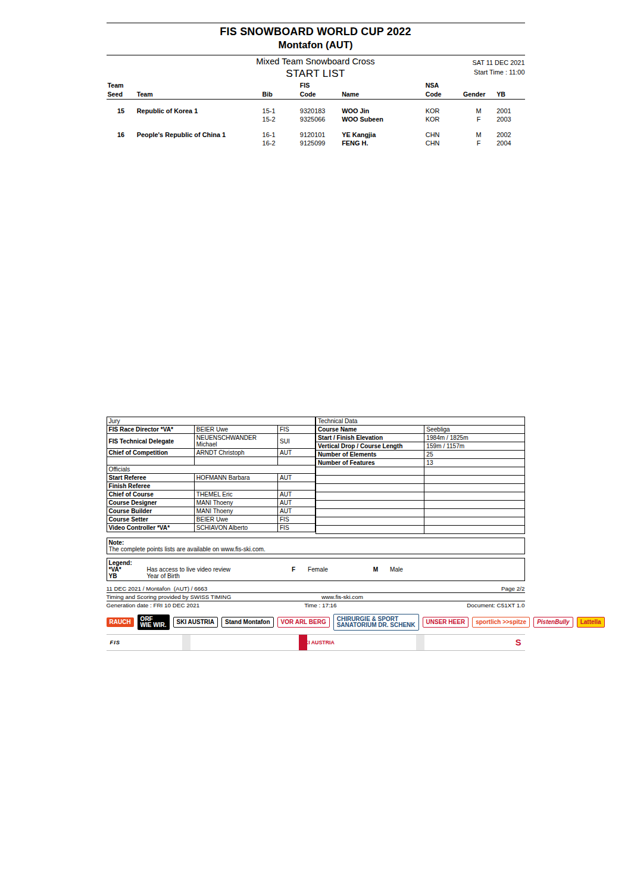FIS SNOWBOARD WORLD CUP 2022
Montafon (AUT)
Mixed Team Snowboard Cross
START LIST
SAT 11 DEC 2021
Start Time : 11:00
| Team | | | FIS | | NSA | | |
| --- | --- | --- | --- | --- | --- | --- | --- |
| Seed | Team | Bib | Code | Name | Code | Gender | YB |
| 15 | Republic of Korea 1 | 15-1 | 9320183 | WOO Jin | KOR | M | 2001 |
| | | 15-2 | 9325066 | WOO Subeen | KOR | F | 2003 |
| 16 | People's Republic of China 1 | 16-1 | 9120101 | YE Kangjia | CHN | M | 2002 |
| | | 16-2 | 9125099 | FENG H. | CHN | F | 2004 |
| Jury |
| FIS Race Director *VA* | BEIER Uwe | FIS |
| FIS Technical Delegate | NEUENSCHWANDER Michael | SUI |
| Chief of Competition | ARNDT Christoph | AUT |
| Officials |
| Start Referee | HOFMANN Barbara | AUT |
| Finish Referee | | |
| Chief of Course | THEMEL Eric | AUT |
| Course Designer | MANI Thoeny | AUT |
| Course Builder | MANI Thoeny | AUT |
| Course Setter | BEIER Uwe | FIS |
| Video Controller *VA* | SCHIAVON Alberto | FIS |
| Technical Data |
| Course Name | Seebliga |
| Start / Finish Elevation | 1984m / 1825m |
| Vertical Drop / Course Length | 159m / 1157m |
| Number of Elements | 25 |
| Number of Features | 13 |
Note:
The complete points lists are available on www.fis-ski.com.
Legend:
*VA*
Has access to live video review
F
Female
M
Male
YB
Year of Birth
11 DEC 2021 / Montafon (AUT) / 6663
Page 2/2
Timing and Scoring provided by SWISS TIMING
www.fis-ski.com
Generation date : FRI 10 DEC 2021
Time : 17:16
Document: C51XT 1.0
RAUCH ORF
WIE WIR. SKI AUSTRIA Stand Montafon VOR ARL BERG CHIRURGIE & SPORT
SANATORIUM DR. SCHENK UNSER HEER sportlich >>spitze PistenBully Lattella
FIS SKI AUSTRIA S